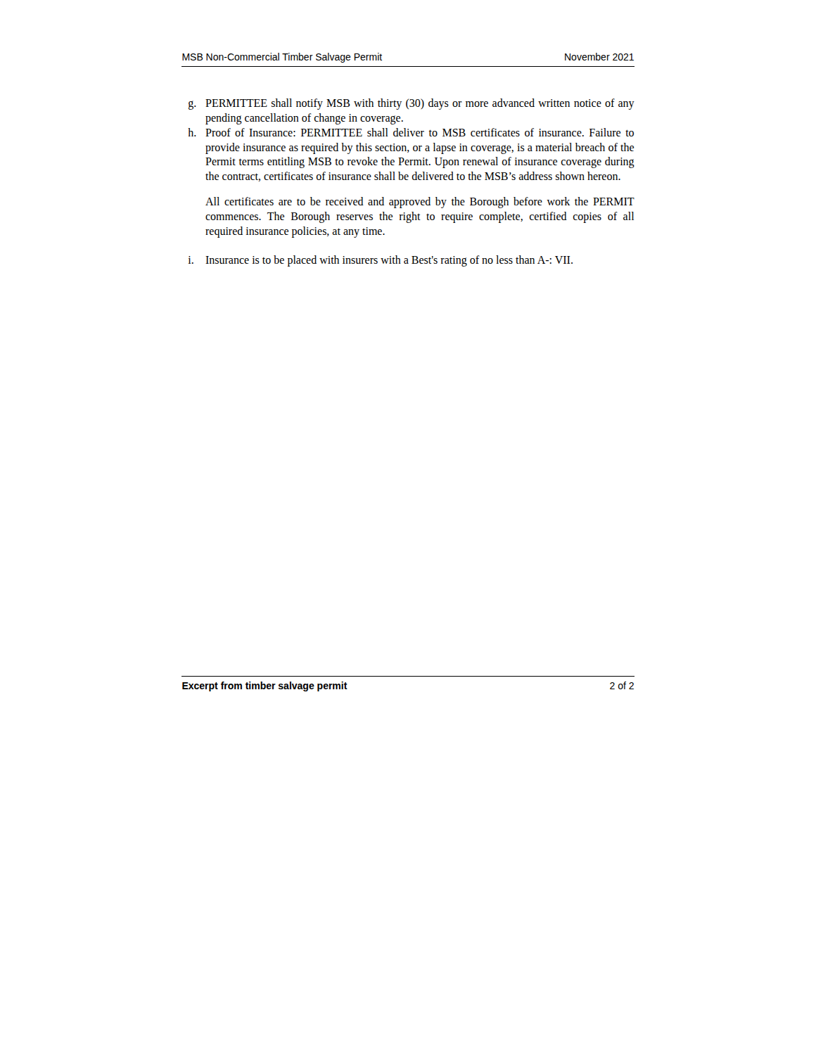MSB Non-Commercial Timber Salvage Permit
November 2021
g. PERMITTEE shall notify MSB with thirty (30) days or more advanced written notice of any pending cancellation of change in coverage.
h. Proof of Insurance: PERMITTEE shall deliver to MSB certificates of insurance. Failure to provide insurance as required by this section, or a lapse in coverage, is a material breach of the Permit terms entitling MSB to revoke the Permit. Upon renewal of insurance coverage during the contract, certificates of insurance shall be delivered to the MSB’s address shown hereon.
All certificates are to be received and approved by the Borough before work the PERMIT commences. The Borough reserves the right to require complete, certified copies of all required insurance policies, at any time.
i. Insurance is to be placed with insurers with a Best's rating of no less than A-: VII.
Excerpt from timber salvage permit
2 of 2